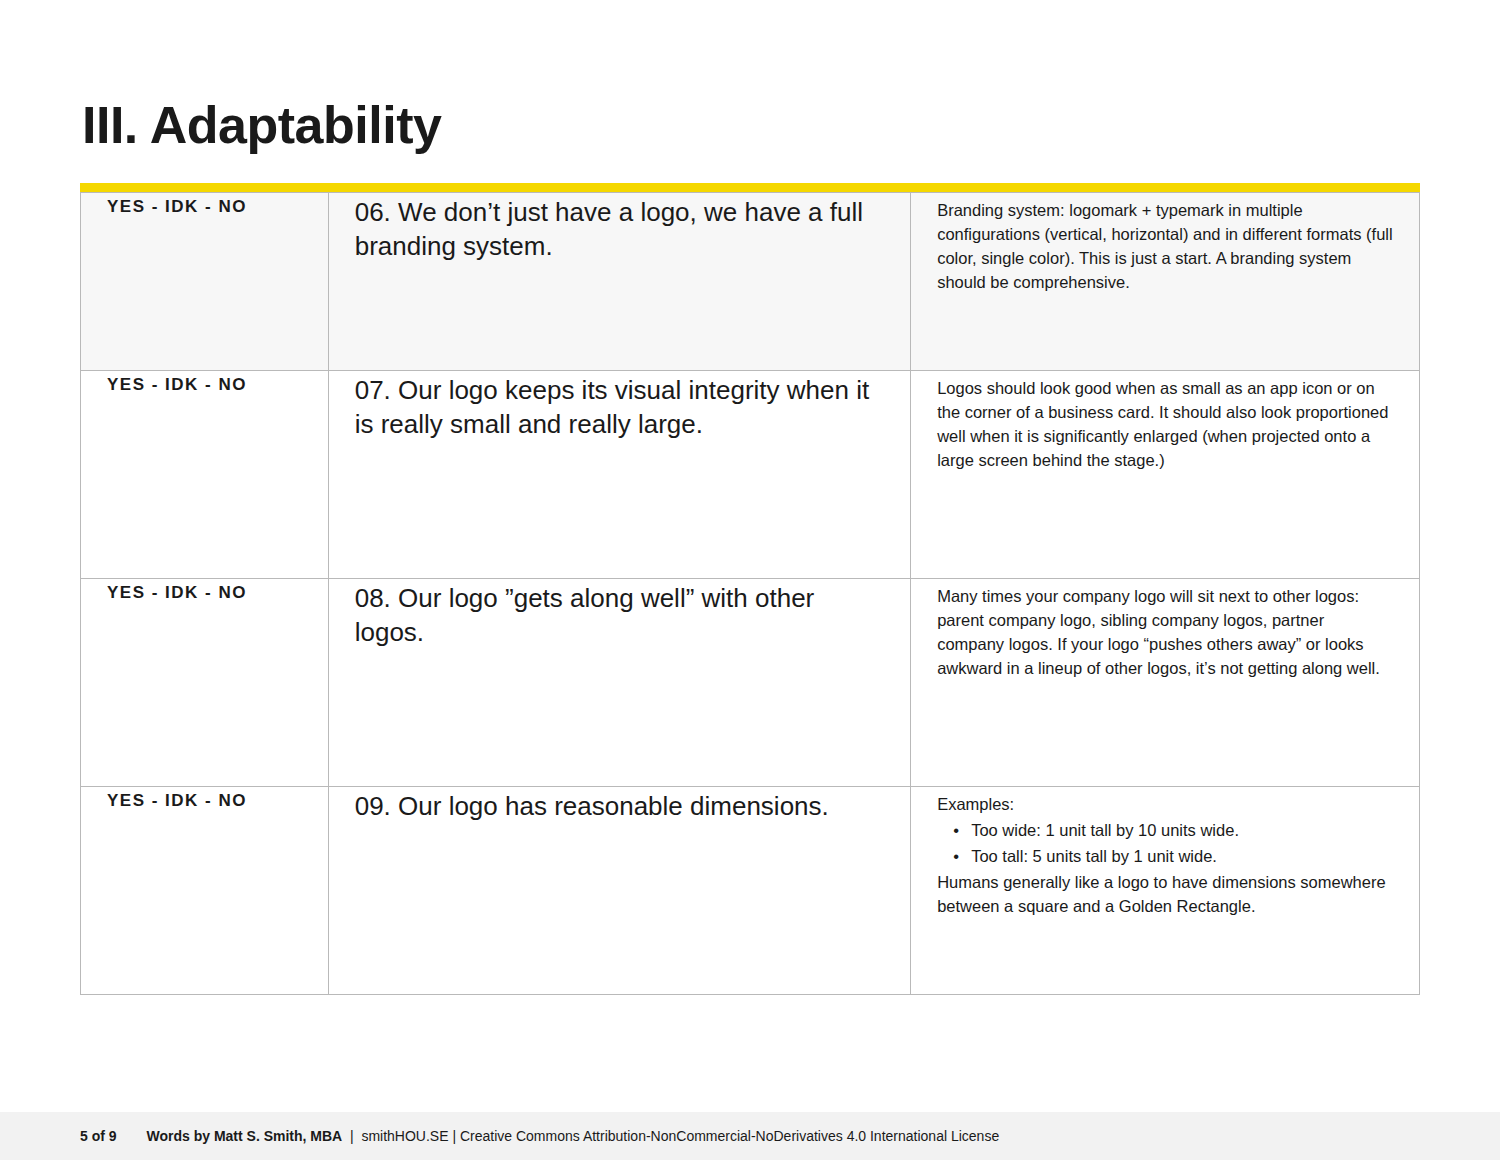III. Adaptability
| YES - IDK - NO | 06. We don’t just have a logo, we have a full branding system. | Branding system: logomark + typemark in multiple configurations (vertical, horizontal) and in different formats (full color, single color). This is just a start. A branding system should be comprehensive. |
| YES - IDK - NO | 07. Our logo keeps its visual integrity when it is really small and really large. | Logos should look good when as small as an app icon or on the corner of a business card. It should also look proportioned well when it is significantly enlarged (when projected onto a large screen behind the stage.) |
| YES - IDK - NO | 08. Our logo ”gets along well” with other logos. | Many times your company logo will sit next to other logos: parent company logo, sibling company logos, partner company logos. If your logo “pushes others away” or looks awkward in a lineup of other logos, it’s not getting along well. |
| YES - IDK - NO | 09. Our logo has reasonable dimensions. | Examples: Too wide: 1 unit tall by 10 units wide. Too tall: 5 units tall by 1 unit wide. Humans generally like a logo to have dimensions somewhere between a square and a Golden Rectangle. |
5 of 9 Words by Matt S. Smith, MBA | smithHOU.SE | Creative Commons Attribution-NonCommercial-NoDerivatives 4.0 International License